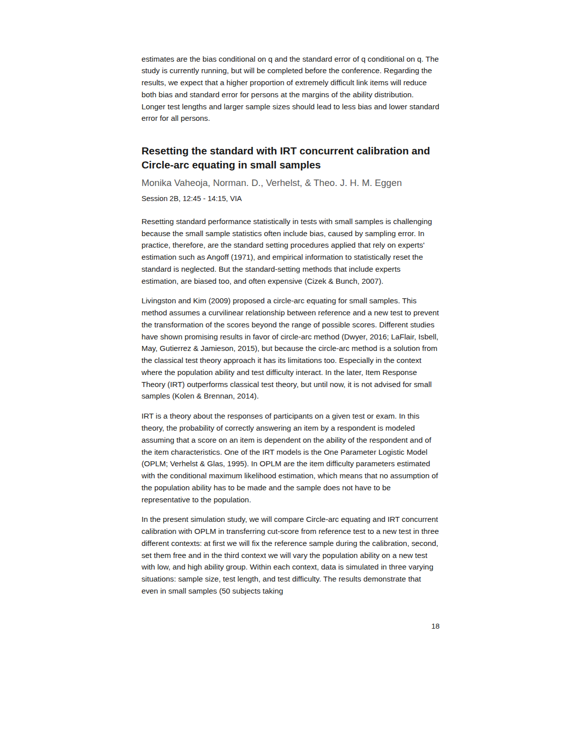estimates are the bias conditional on q and the standard error of q conditional on q. The study is currently running, but will be completed before the conference. Regarding the results, we expect that a higher proportion of extremely difficult link items will reduce both bias and standard error for persons at the margins of the ability distribution. Longer test lengths and larger sample sizes should lead to less bias and lower standard error for all persons.
Resetting the standard with IRT concurrent calibration and Circle-arc equating in small samples
Monika Vaheoja, Norman. D., Verhelst, & Theo. J. H. M. Eggen
Session 2B, 12:45 - 14:15, VIA
Resetting standard performance statistically in tests with small samples is challenging because the small sample statistics often include bias, caused by sampling error. In practice, therefore, are the standard setting procedures applied that rely on experts' estimation such as Angoff (1971), and empirical information to statistically reset the standard is neglected. But the standard-setting methods that include experts estimation, are biased too, and often expensive (Cizek & Bunch, 2007).
Livingston and Kim (2009) proposed a circle-arc equating for small samples. This method assumes a curvilinear relationship between reference and a new test to prevent the transformation of the scores beyond the range of possible scores. Different studies have shown promising results in favor of circle-arc method (Dwyer, 2016; LaFlair, Isbell, May, Gutierrez & Jamieson, 2015), but because the circle-arc method is a solution from the classical test theory approach it has its limitations too. Especially in the context where the population ability and test difficulty interact. In the later, Item Response Theory (IRT) outperforms classical test theory, but until now, it is not advised for small samples (Kolen & Brennan, 2014).
IRT is a theory about the responses of participants on a given test or exam. In this theory, the probability of correctly answering an item by a respondent is modeled assuming that a score on an item is dependent on the ability of the respondent and of the item characteristics. One of the IRT models is the One Parameter Logistic Model (OPLM; Verhelst & Glas, 1995). In OPLM are the item difficulty parameters estimated with the conditional maximum likelihood estimation, which means that no assumption of the population ability has to be made and the sample does not have to be representative to the population.
In the present simulation study, we will compare Circle-arc equating and IRT concurrent calibration with OPLM in transferring cut-score from reference test to a new test in three different contexts: at first we will fix the reference sample during the calibration, second, set them free and in the third context we will vary the population ability on a new test with low, and high ability group. Within each context, data is simulated in three varying situations: sample size, test length, and test difficulty. The results demonstrate that even in small samples (50 subjects taking
18